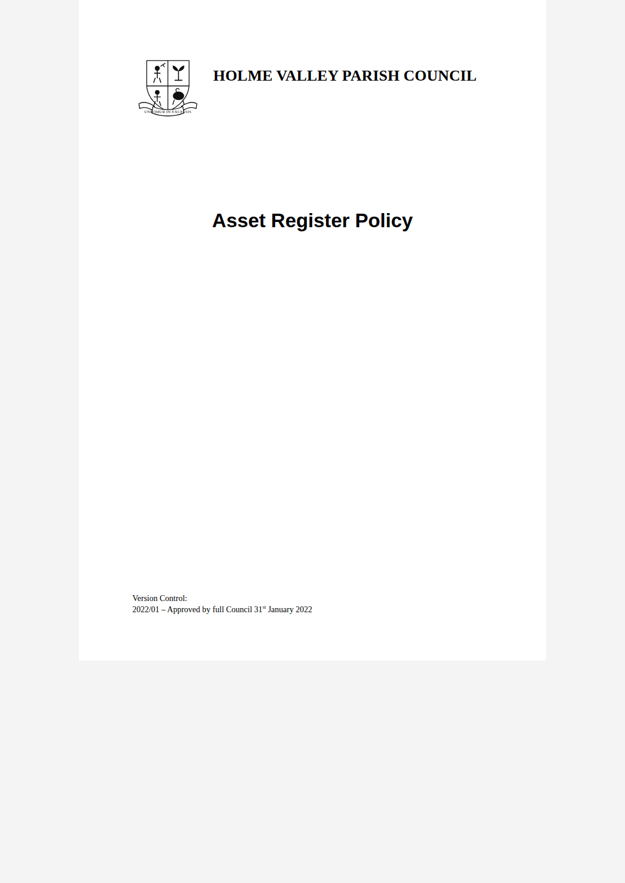UNITIMUR IN EXCELSIS
HOLME VALLEY PARISH COUNCIL
Asset Register Policy
Version Control:
2022/01 – Approved by full Council 31st January 2022